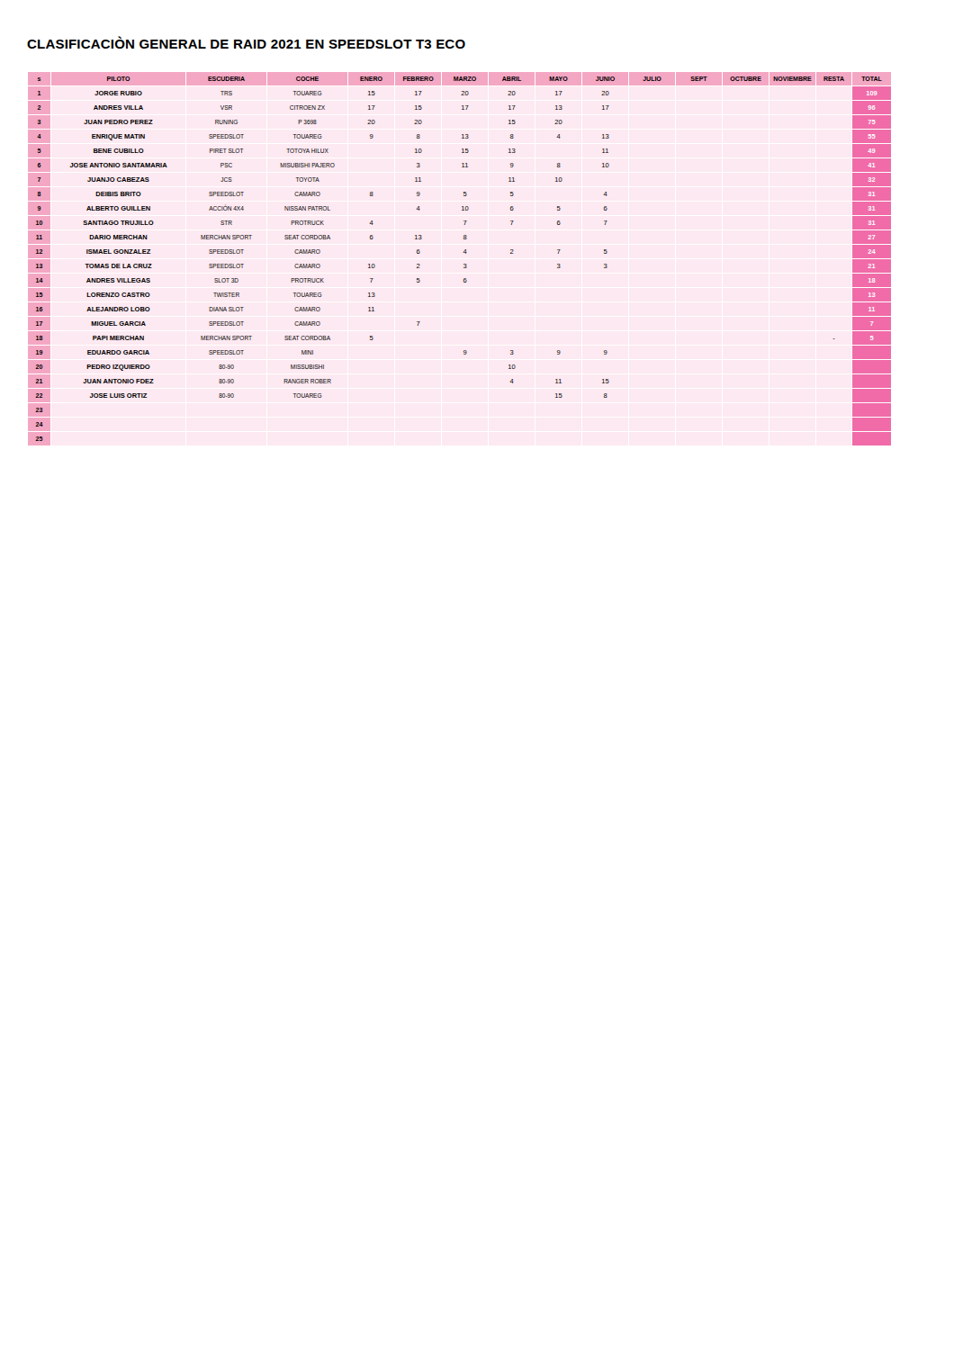CLASIFICACIÒN GENERAL DE RAID 2021 EN SPEEDSLOT T3 ECO
| s | PILOTO | ESCUDERIA | COCHE | ENERO | FEBRERO | MARZO | ABRIL | MAYO | JUNIO | JULIO | SEPT | OCTUBRE | NOVIEMBRE | RESTA | TOTAL |
| --- | --- | --- | --- | --- | --- | --- | --- | --- | --- | --- | --- | --- | --- | --- | --- |
| 1 | JORGE RUBIO | TRS | TOUAREG | 15 | 17 | 20 | 20 | 17 | 20 | | | | | | 109 |
| 2 | ANDRES VILLA | VSR | CITROEN ZX | 17 | 15 | 17 | 17 | 13 | 17 | | | | | | 96 |
| 3 | JUAN PEDRO PEREZ | RUNING | P 3698 | 20 | 20 | | 15 | 20 | | | | | | | 75 |
| 4 | ENRIQUE MATIN | SPEEDSLOT | TOUAREG | 9 | 8 | 13 | 8 | 4 | 13 | | | | | | 55 |
| 5 | BENE CUBILLO | PIRET SLOT | TOTOYA HILUX | | 10 | 15 | 13 | | 11 | | | | | | 49 |
| 6 | JOSE ANTONIO SANTAMARIA | PSC | MISUBISHI PAJERO | | 3 | 11 | 9 | 8 | 10 | | | | | | 41 |
| 7 | JUANJO CABEZAS | JCS | TOYOTA | | 11 | | 11 | 10 | | | | | | | 32 |
| 8 | DEIBIS BRITO | SPEEDSLOT | CAMARO | 8 | 9 | 5 | 5 | | 4 | | | | | | 31 |
| 9 | ALBERTO GUILLEN | ACCIÓN 4X4 | NISSAN PATROL | | 4 | 10 | 6 | 5 | 6 | | | | | | 31 |
| 10 | SANTIAGO TRUJILLO | STR | PROTRUCK | 4 | | 7 | 7 | 6 | 7 | | | | | | 31 |
| 11 | DARIO MERCHAN | MERCHAN SPORT | SEAT CORDOBA | 6 | 13 | 8 | | | | | | | | | 27 |
| 12 | ISMAEL GONZALEZ | SPEEDSLOT | CAMARO | | 6 | 4 | 2 | 7 | 5 | | | | | | 24 |
| 13 | TOMAS DE LA CRUZ | SPEEDSLOT | CAMARO | 10 | 2 | 3 | | 3 | 3 | | | | | | 21 |
| 14 | ANDRES VILLEGAS | SLOT 3D | PROTRUCK | 7 | 5 | 6 | | | | | | | | | 18 |
| 15 | LORENZO CASTRO | TWISTER | TOUAREG | 13 | | | | | | | | | | | 13 |
| 16 | ALEJANDRO LOBO | DIANA SLOT | CAMARO | 11 | | | | | | | | | | | 11 |
| 17 | MIGUEL GARCIA | SPEEDSLOT | CAMARO | | 7 | | | | | | | | | | 7 |
| 18 | PAPI MERCHAN | MERCHAN SPORT | SEAT CORDOBA | 5 | | | | | | | | | | - | 5 |
| 19 | EDUARDO GARCIA | SPEEDSLOT | MINI | | | 9 | 3 | 9 | 9 | | | | | | |
| 20 | PEDRO IZQUIERDO | 80-90 | MISSUBISHI | | | | 10 | | | | | | | | |
| 21 | JUAN ANTONIO FDEZ | 80-90 | RANGER ROBER | | | | 4 | 11 | 15 | | | | | | |
| 22 | JOSE LUIS ORTIZ | 80-90 | TOUAREG | | | | | 15 | 8 | | | | | | |
| 23 | | | | | | | | | | | | | | | |
| 24 | | | | | | | | | | | | | | | |
| 25 | | | | | | | | | | | | | | | |